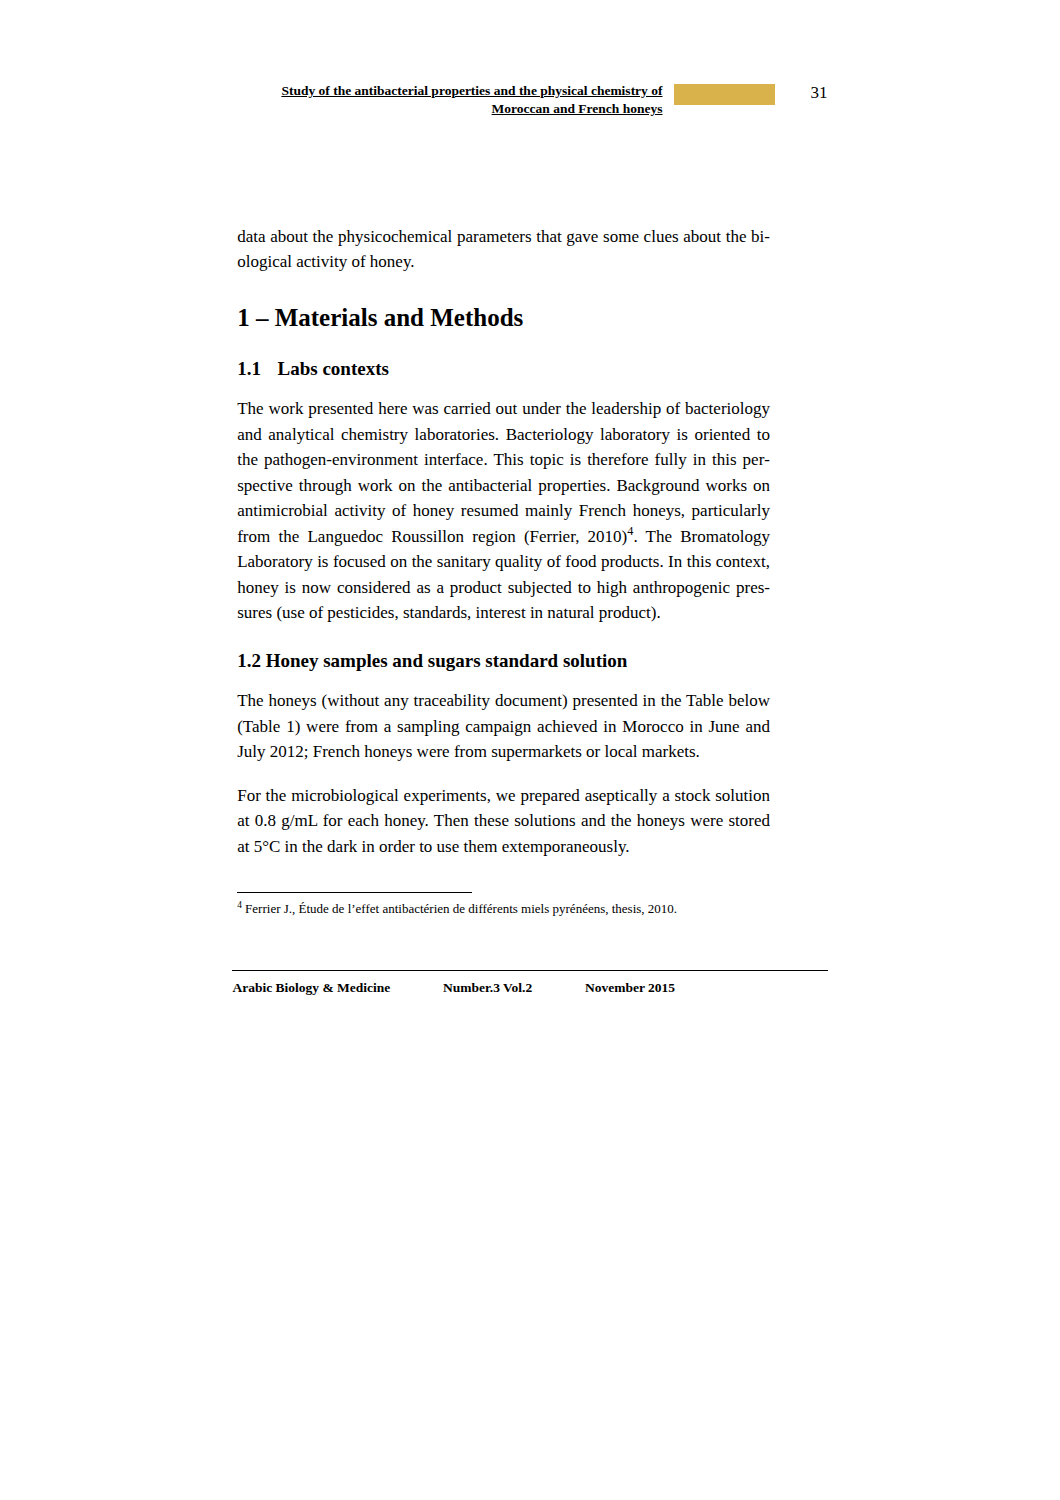Study of the antibacterial properties and the physical chemistry of Moroccan and French honeys
31
data about the physicochemical parameters that gave some clues about the biological activity of honey.
1 – Materials and Methods
1.1 Labs contexts
The work presented here was carried out under the leadership of bacteriology and analytical chemistry laboratories. Bacteriology laboratory is oriented to the pathogen-environment interface. This topic is therefore fully in this perspective through work on the antibacterial properties. Background works on antimicrobial activity of honey resumed mainly French honeys, particularly from the Languedoc Roussillon region (Ferrier, 2010)4. The Bromatology Laboratory is focused on the sanitary quality of food products. In this context, honey is now considered as a product subjected to high anthropogenic pressures (use of pesticides, standards, interest in natural product).
1.2 Honey samples and sugars standard solution
The honeys (without any traceability document) presented in the Table below (Table 1) were from a sampling campaign achieved in Morocco in June and July 2012; French honeys were from supermarkets or local markets.
For the microbiological experiments, we prepared aseptically a stock solution at 0.8 g/mL for each honey. Then these solutions and the honeys were stored at 5°C in the dark in order to use them extemporaneously.
4 Ferrier J., Étude de l’effet antibactérien de différents miels pyrénéens, thesis, 2010.
Arabic Biology & Medicine Number.3 Vol.2 November 2015